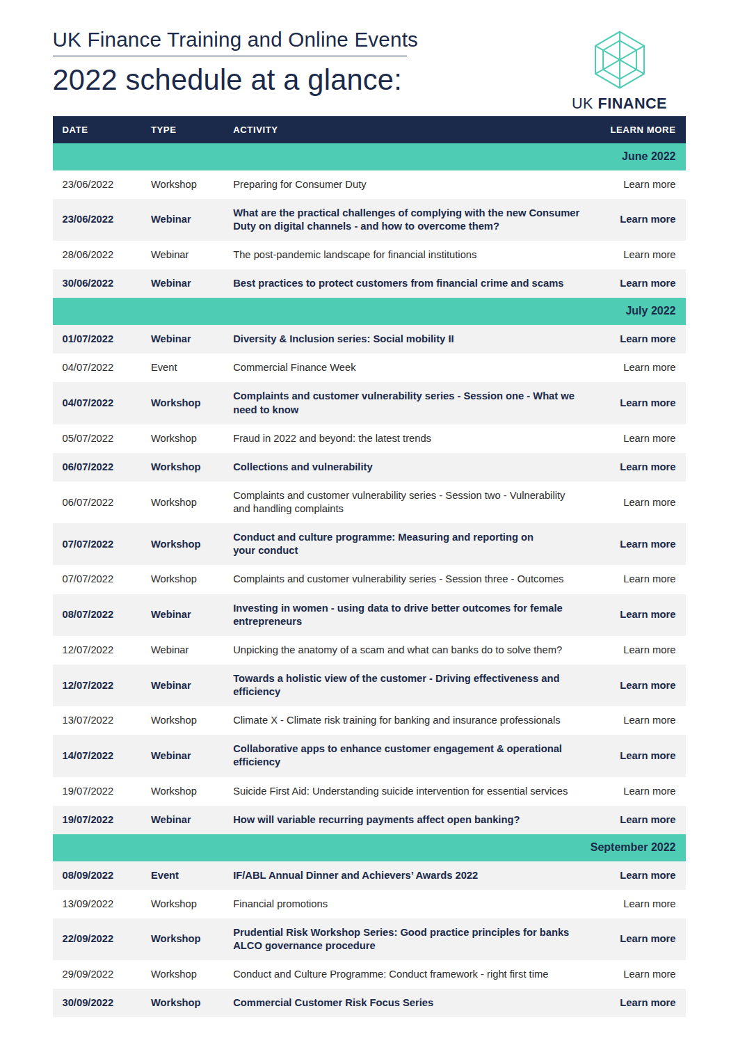UK FINANCE
UK Finance Training and Online Events
2022 schedule at a glance:
| Date | Type | Activity | Learn more |
| --- | --- | --- | --- |
| June 2022 |
| 23/06/2022 | Workshop | Preparing for Consumer Duty | Learn more |
| 23/06/2022 | Webinar | What are the practical challenges of complying with the new Consumer Duty on digital channels - and how to overcome them? | Learn more |
| 28/06/2022 | Webinar | The post-pandemic landscape for financial institutions | Learn more |
| 30/06/2022 | Webinar | Best practices to protect customers from financial crime and scams | Learn more |
| July 2022 |
| 01/07/2022 | Webinar | Diversity & Inclusion series: Social mobility II | Learn more |
| 04/07/2022 | Event | Commercial Finance Week | Learn more |
| 04/07/2022 | Workshop | Complaints and customer vulnerability series - Session one - What we need to know | Learn more |
| 05/07/2022 | Workshop | Fraud in 2022 and beyond: the latest trends | Learn more |
| 06/07/2022 | Workshop | Collections and vulnerability | Learn more |
| 06/07/2022 | Workshop | Complaints and customer vulnerability series - Session two - Vulnerability and handling complaints | Learn more |
| 07/07/2022 | Workshop | Conduct and culture programme: Measuring and reporting on your conduct | Learn more |
| 07/07/2022 | Workshop | Complaints and customer vulnerability series - Session three - Outcomes | Learn more |
| 08/07/2022 | Webinar | Investing in women - using data to drive better outcomes for female entrepreneurs | Learn more |
| 12/07/2022 | Webinar | Unpicking the anatomy of a scam and what can banks do to solve them? | Learn more |
| 12/07/2022 | Webinar | Towards a holistic view of the customer - Driving effectiveness and efficiency | Learn more |
| 13/07/2022 | Workshop | Climate X - Climate risk training for banking and insurance professionals | Learn more |
| 14/07/2022 | Webinar | Collaborative apps to enhance customer engagement & operational efficiency | Learn more |
| 19/07/2022 | Workshop | Suicide First Aid: Understanding suicide intervention for essential services | Learn more |
| 19/07/2022 | Webinar | How will variable recurring payments affect open banking? | Learn more |
| September 2022 |
| 08/09/2022 | Event | IF/ABL Annual Dinner and Achievers’ Awards 2022 | Learn more |
| 13/09/2022 | Workshop | Financial promotions | Learn more |
| 22/09/2022 | Workshop | Prudential Risk Workshop Series: Good practice principles for banks ALCO governance procedure | Learn more |
| 29/09/2022 | Workshop | Conduct and Culture Programme: Conduct framework - right first time | Learn more |
| 30/09/2022 | Workshop | Commercial Customer Risk Focus Series | Learn more |